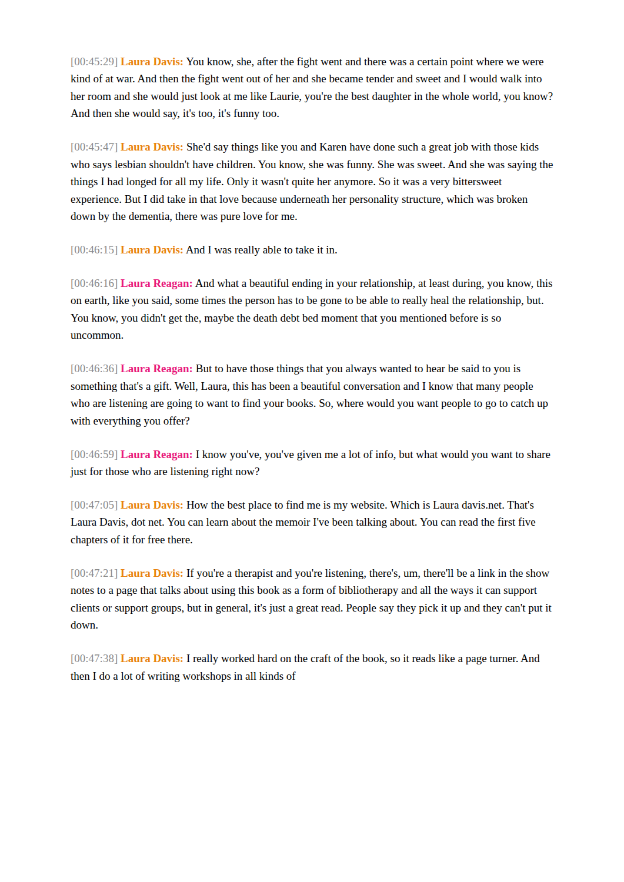[00:45:29] Laura Davis: You know, she, after the fight went and there was a certain point where we were kind of at war. And then the fight went out of her and she became tender and sweet and I would walk into her room and she would just look at me like Laurie, you're the best daughter in the whole world, you know? And then she would say, it's too, it's funny too.
[00:45:47] Laura Davis: She'd say things like you and Karen have done such a great job with those kids who says lesbian shouldn't have children. You know, she was funny. She was sweet. And she was saying the things I had longed for all my life. Only it wasn't quite her anymore. So it was a very bittersweet experience. But I did take in that love because underneath her personality structure, which was broken down by the dementia, there was pure love for me.
[00:46:15] Laura Davis: And I was really able to take it in.
[00:46:16] Laura Reagan: And what a beautiful ending in your relationship, at least during, you know, this on earth, like you said, some times the person has to be gone to be able to really heal the relationship, but. You know, you didn't get the, maybe the death debt bed moment that you mentioned before is so uncommon.
[00:46:36] Laura Reagan: But to have those things that you always wanted to hear be said to you is something that's a gift. Well, Laura, this has been a beautiful conversation and I know that many people who are listening are going to want to find your books. So, where would you want people to go to catch up with everything you offer?
[00:46:59] Laura Reagan: I know you've, you've given me a lot of info, but what would you want to share just for those who are listening right now?
[00:47:05] Laura Davis: How the best place to find me is my website. Which is Laura davis.net. That's Laura Davis, dot net. You can learn about the memoir I've been talking about. You can read the first five chapters of it for free there.
[00:47:21] Laura Davis: If you're a therapist and you're listening, there's, um, there'll be a link in the show notes to a page that talks about using this book as a form of bibliotherapy and all the ways it can support clients or support groups, but in general, it's just a great read. People say they pick it up and they can't put it down.
[00:47:38] Laura Davis: I really worked hard on the craft of the book, so it reads like a page turner. And then I do a lot of writing workshops in all kinds of